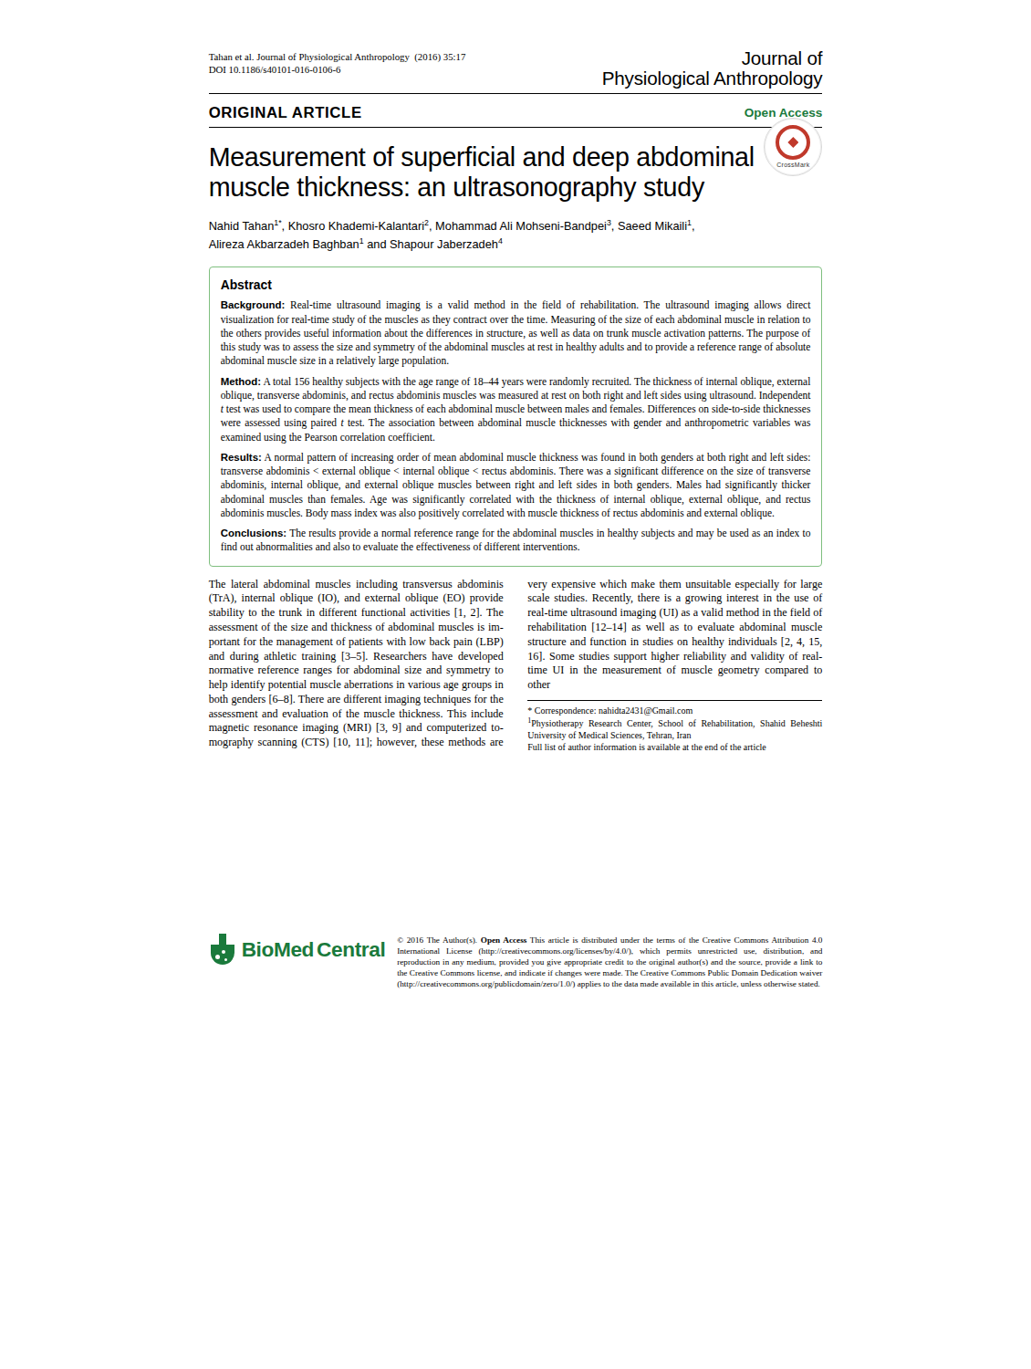Tahan et al. Journal of Physiological Anthropology (2016) 35:17
DOI 10.1186/s40101-016-0106-6
Journal of
Physiological Anthropology
ORIGINAL ARTICLE
Open Access
CrossMark
Measurement of superficial and deep abdominal muscle thickness: an ultrasonography study
Nahid Tahan1*, Khosro Khademi-Kalantari2, Mohammad Ali Mohseni-Bandpei3, Saeed Mikaili1,
Alireza Akbarzadeh Baghban1 and Shapour Jaberzadeh4
Abstract
Background: Real-time ultrasound imaging is a valid method in the field of rehabilitation. The ultrasound imaging allows direct visualization for real-time study of the muscles as they contract over the time. Measuring of the size of each abdominal muscle in relation to the others provides useful information about the differences in structure, as well as data on trunk muscle activation patterns. The purpose of this study was to assess the size and symmetry of the abdominal muscles at rest in healthy adults and to provide a reference range of absolute abdominal muscle size in a relatively large population.
Method: A total 156 healthy subjects with the age range of 18–44 years were randomly recruited. The thickness of internal oblique, external oblique, transverse abdominis, and rectus abdominis muscles was measured at rest on both right and left sides using ultrasound. Independent t test was used to compare the mean thickness of each abdominal muscle between males and females. Differences on side-to-side thicknesses were assessed using paired t test. The association between abdominal muscle thicknesses with gender and anthropometric variables was examined using the Pearson correlation coefficient.
Results: A normal pattern of increasing order of mean abdominal muscle thickness was found in both genders at both right and left sides: transverse abdominis < external oblique < internal oblique < rectus abdominis. There was a significant difference on the size of transverse abdominis, internal oblique, and external oblique muscles between right and left sides in both genders. Males had significantly thicker abdominal muscles than females. Age was significantly correlated with the thickness of internal oblique, external oblique, and rectus abdominis muscles. Body mass index was also positively correlated with muscle thickness of rectus abdominis and external oblique.
Conclusions: The results provide a normal reference range for the abdominal muscles in healthy subjects and may be used as an index to find out abnormalities and also to evaluate the effectiveness of different interventions.
The lateral abdominal muscles including transversus abdominis (TrA), internal oblique (IO), and external oblique (EO) provide stability to the trunk in different functional activities [1, 2]. The assessment of the size and thickness of abdominal muscles is important for the management of patients with low back pain (LBP) and during athletic training [3–5]. Researchers have developed normative reference ranges for abdominal size and symmetry to help identify potential muscle aberrations in various age groups in both genders [6–8]. There are different imaging techniques for the assessment and evaluation of the muscle thickness. This include magnetic resonance imaging (MRI) [3, 9] and computerized tomography scanning (CTS) [10, 11]; however, these methods are very expensive which make them unsuitable especially for large scale studies. Recently, there is a growing interest in the use of real-time ultrasound imaging (UI) as a valid method in the field of rehabilitation [12–14] as well as to evaluate abdominal muscle structure and function in studies on healthy individuals [2, 4, 15, 16]. Some studies support higher reliability and validity of real-time UI in the measurement of muscle geometry compared to other
* Correspondence: nahidta2431@Gmail.com
1Physiotherapy Research Center, School of Rehabilitation, Shahid Beheshti University of Medical Sciences, Tehran, Iran
Full list of author information is available at the end of the article
BioMed Central
© 2016 The Author(s). Open Access This article is distributed under the terms of the Creative Commons Attribution 4.0 International License (http://creativecommons.org/licenses/by/4.0/), which permits unrestricted use, distribution, and reproduction in any medium, provided you give appropriate credit to the original author(s) and the source, provide a link to the Creative Commons license, and indicate if changes were made. The Creative Commons Public Domain Dedication waiver (http://creativecommons.org/publicdomain/zero/1.0/) applies to the data made available in this article, unless otherwise stated.